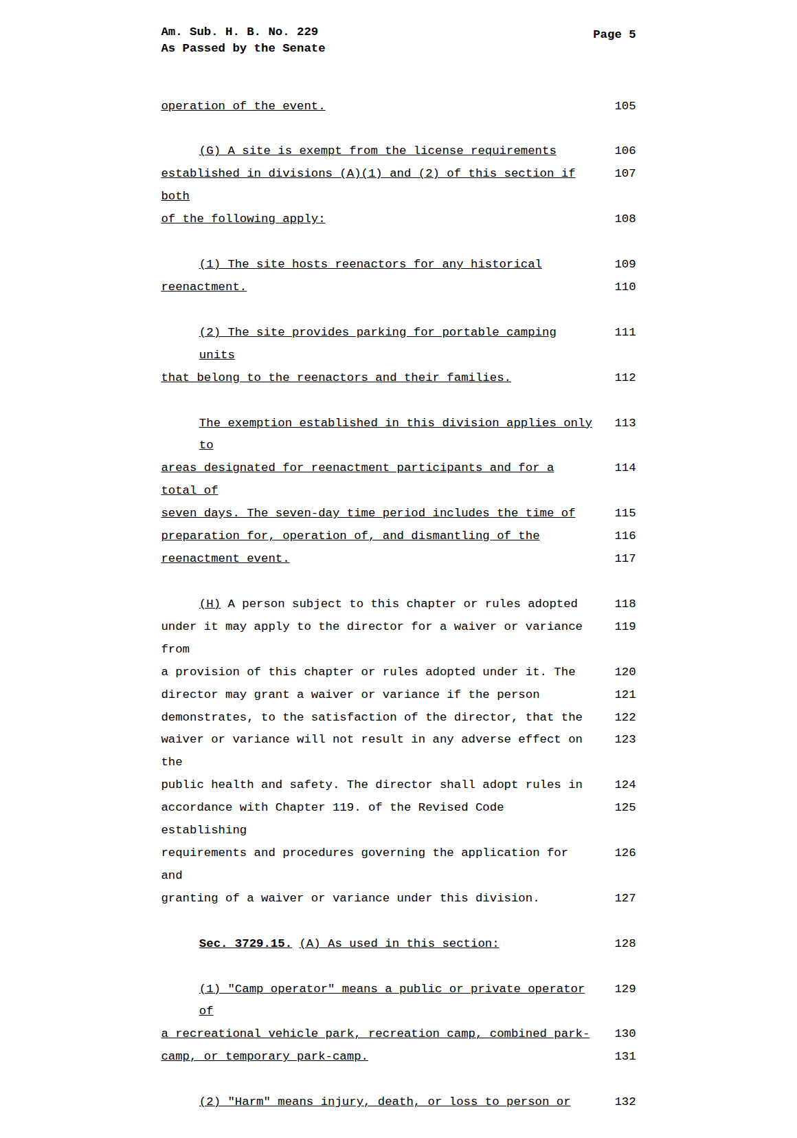Am. Sub. H. B. No. 229
As Passed by the Senate
Page 5
operation of the event. 105
(G) A site is exempt from the license requirements 106
established in divisions (A)(1) and (2) of this section if both 107
of the following apply: 108
(1) The site hosts reenactors for any historical 109
reenactment. 110
(2) The site provides parking for portable camping units 111
that belong to the reenactors and their families. 112
The exemption established in this division applies only to 113
areas designated for reenactment participants and for a total of 114
seven days. The seven-day time period includes the time of 115
preparation for, operation of, and dismantling of the 116
reenactment event. 117
(H) A person subject to this chapter or rules adopted118
under it may apply to the director for a waiver or variance from119
a provision of this chapter or rules adopted under it. The120
director may grant a waiver or variance if the person121
demonstrates, to the satisfaction of the director, that the122
waiver or variance will not result in any adverse effect on the123
public health and safety. The director shall adopt rules in124
accordance with Chapter 119. of the Revised Code establishing125
requirements and procedures governing the application for and126
granting of a waiver or variance under this division.127
Sec. 3729.15. (A) As used in this section: 128
(1) "Camp operator" means a public or private operator of 129
a recreational vehicle park, recreation camp, combined park-130
camp, or temporary park-camp. 131
(2) "Harm" means injury, death, or loss to person or 132